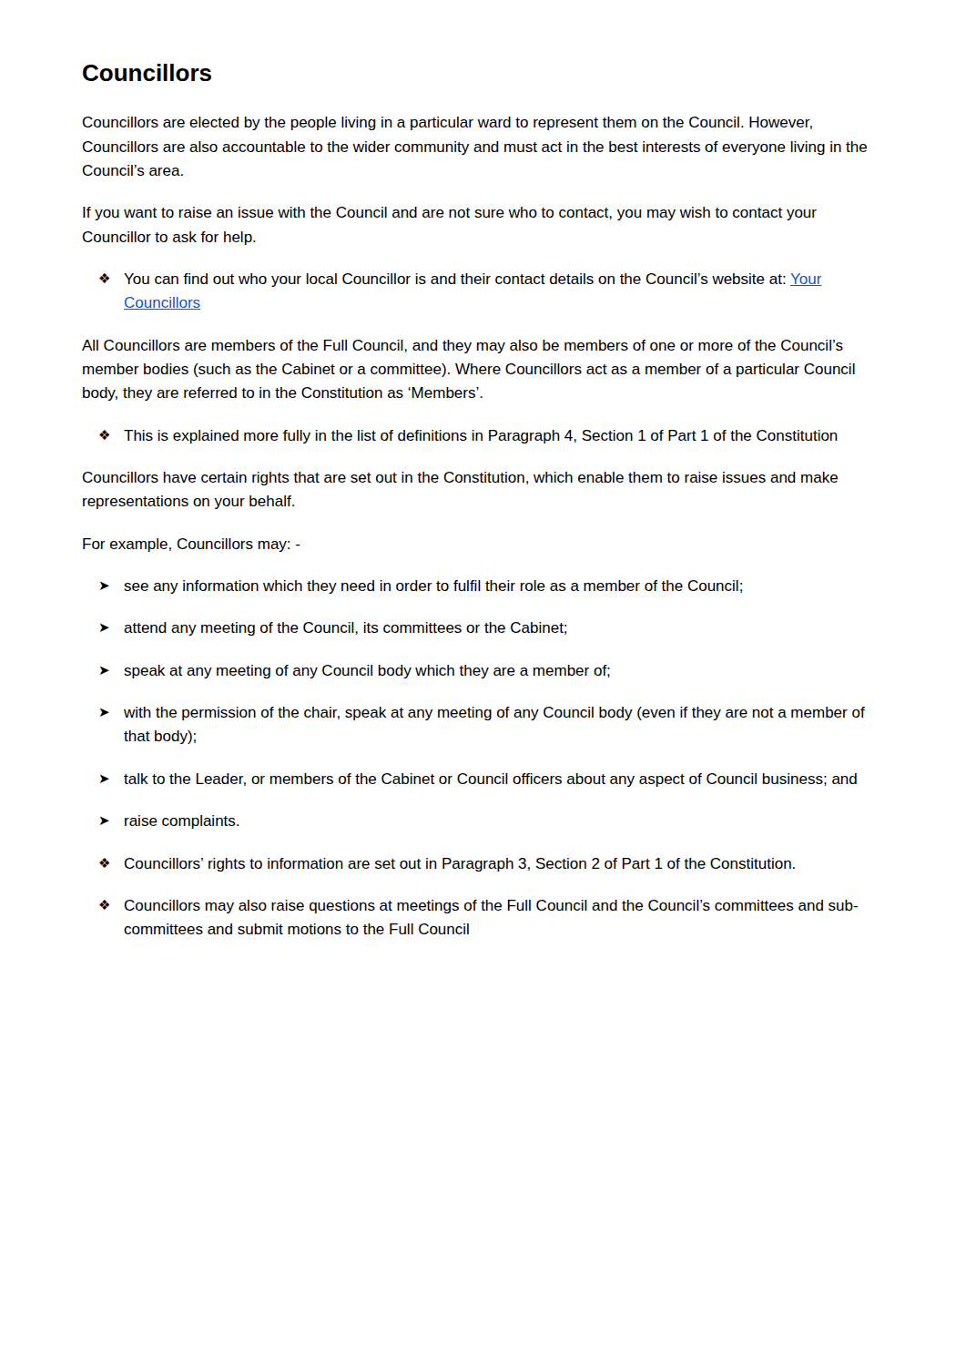Councillors
Councillors are elected by the people living in a particular ward to represent them on the Council. However, Councillors are also accountable to the wider community and must act in the best interests of everyone living in the Council’s area.
If you want to raise an issue with the Council and are not sure who to contact, you may wish to contact your Councillor to ask for help.
You can find out who your local Councillor is and their contact details on the Council’s website at: Your Councillors
All Councillors are members of the Full Council, and they may also be members of one or more of the Council’s member bodies (such as the Cabinet or a committee). Where Councillors act as a member of a particular Council body, they are referred to in the Constitution as ‘Members’.
This is explained more fully in the list of definitions in Paragraph 4, Section 1 of Part 1 of the Constitution
Councillors have certain rights that are set out in the Constitution, which enable them to raise issues and make representations on your behalf.
For example, Councillors may: -
see any information which they need in order to fulfil their role as a member of the Council;
attend any meeting of the Council, its committees or the Cabinet;
speak at any meeting of any Council body which they are a member of;
with the permission of the chair, speak at any meeting of any Council body (even if they are not a member of that body);
talk to the Leader, or members of the Cabinet or Council officers about any aspect of Council business; and
raise complaints.
Councillors’ rights to information are set out in Paragraph 3, Section 2 of Part 1 of the Constitution.
Councillors may also raise questions at meetings of the Full Council and the Council’s committees and sub-committees and submit motions to the Full Council